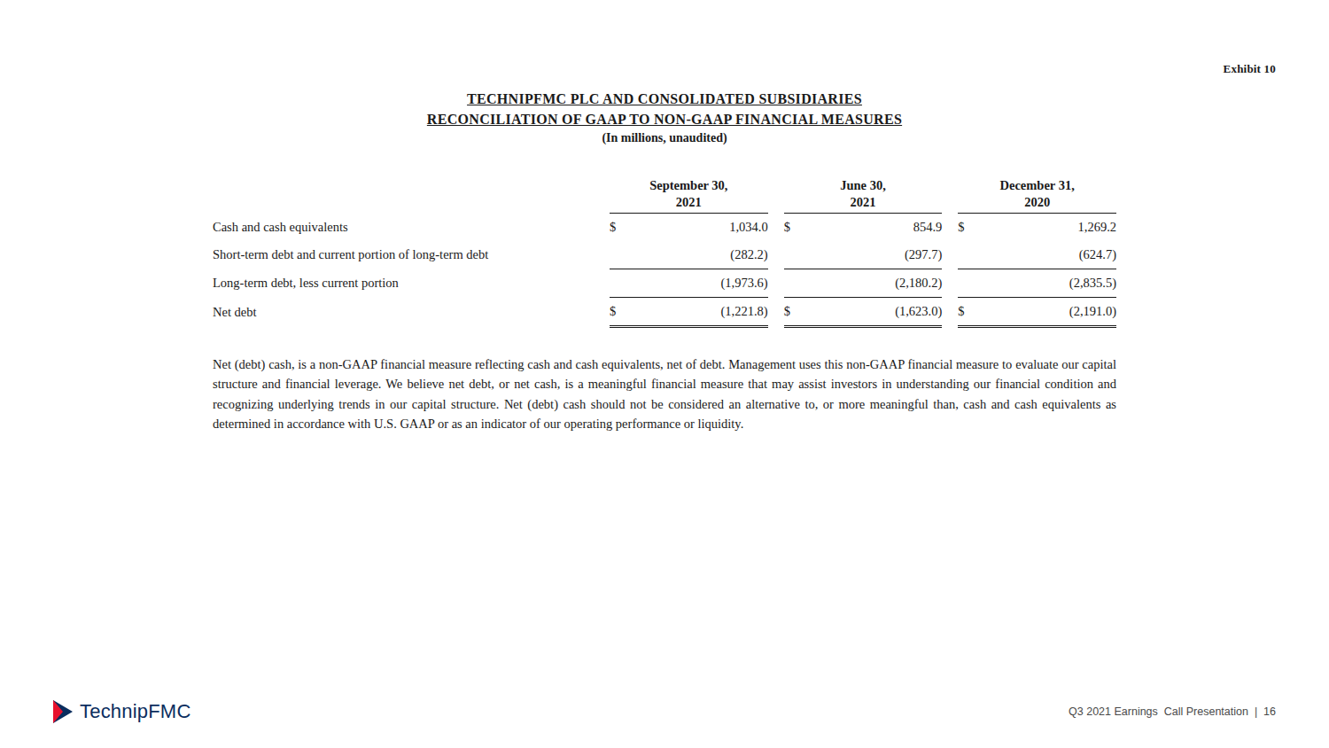Exhibit 10
TECHNIPFMC PLC AND CONSOLIDATED SUBSIDIARIES
RECONCILIATION OF GAAP TO NON-GAAP FINANCIAL MEASURES
(In millions, unaudited)
| | | September 30, 2021 | | June 30, 2021 | | December 31, 2020 |
| --- | --- | --- | --- | --- | --- | --- |
| Cash and cash equivalents | | $ | 1,034.0 | | $ | 854.9 | | $ | 1,269.2 |
| Short-term debt and current portion of long-term debt | | | (282.2) | | | (297.7) | | | (624.7) |
| Long-term debt, less current portion | | | (1,973.6) | | | (2,180.2) | | | (2,835.5) |
| Net debt | | $ | (1,221.8) | | $ | (1,623.0) | | $ | (2,191.0) |
Net (debt) cash, is a non-GAAP financial measure reflecting cash and cash equivalents, net of debt. Management uses this non-GAAP financial measure to evaluate our capital structure and financial leverage. We believe net debt, or net cash, is a meaningful financial measure that may assist investors in understanding our financial condition and recognizing underlying trends in our capital structure. Net (debt) cash should not be considered an alternative to, or more meaningful than, cash and cash equivalents as determined in accordance with U.S. GAAP or as an indicator of our operating performance or liquidity.
TechnipFMC
Q3 2021 Earnings Call Presentation | 16